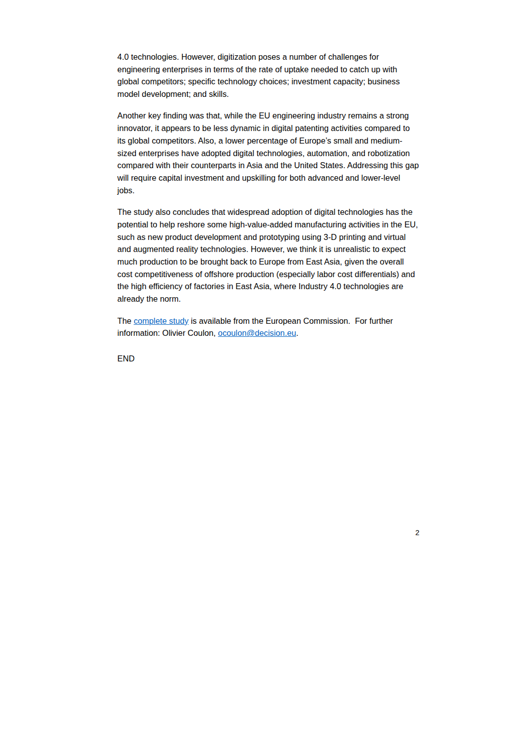4.0 technologies. However, digitization poses a number of challenges for engineering enterprises in terms of the rate of uptake needed to catch up with global competitors; specific technology choices; investment capacity; business model development; and skills.
Another key finding was that, while the EU engineering industry remains a strong innovator, it appears to be less dynamic in digital patenting activities compared to its global competitors. Also, a lower percentage of Europe’s small and medium-sized enterprises have adopted digital technologies, automation, and robotization compared with their counterparts in Asia and the United States. Addressing this gap will require capital investment and upskilling for both advanced and lower-level jobs.
The study also concludes that widespread adoption of digital technologies has the potential to help reshore some high-value-added manufacturing activities in the EU, such as new product development and prototyping using 3-D printing and virtual and augmented reality technologies. However, we think it is unrealistic to expect much production to be brought back to Europe from East Asia, given the overall cost competitiveness of offshore production (especially labor cost differentials) and the high efficiency of factories in East Asia, where Industry 4.0 technologies are already the norm.
The complete study is available from the European Commission. For further information: Olivier Coulon, ocoulon@decision.eu.
END
2